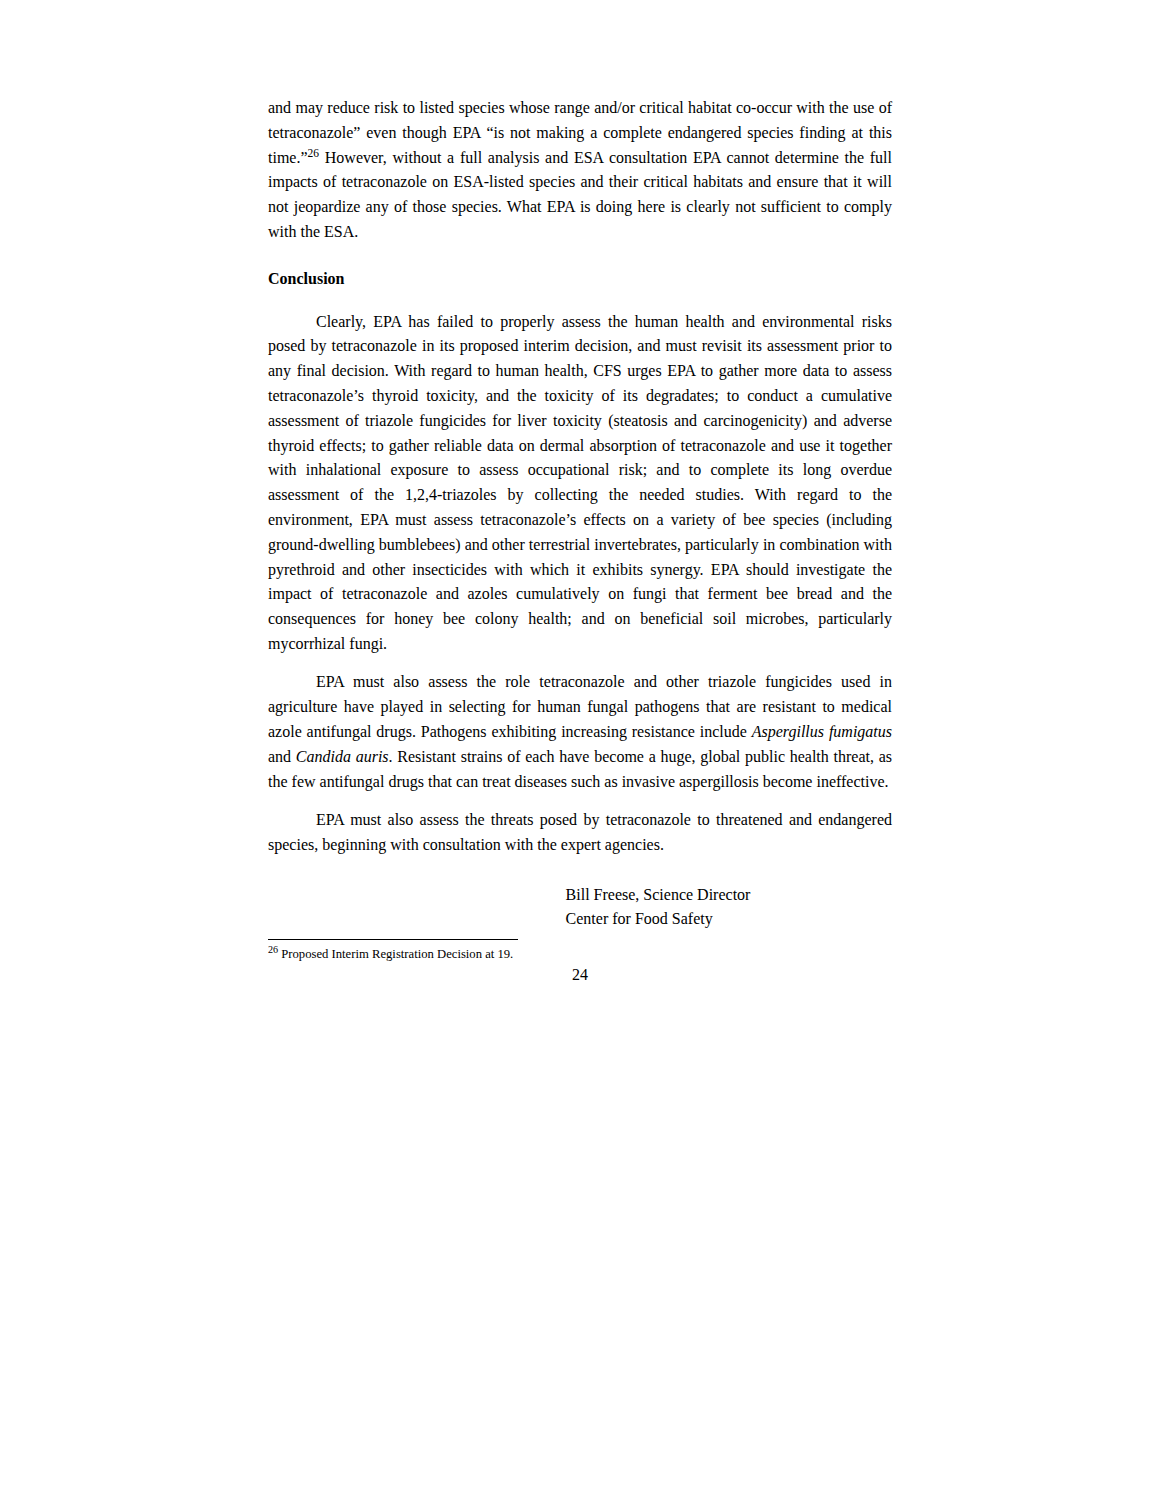and may reduce risk to listed species whose range and/or critical habitat co-occur with the use of tetraconazole” even though EPA “is not making a complete endangered species finding at this time.”26 However, without a full analysis and ESA consultation EPA cannot determine the full impacts of tetraconazole on ESA-listed species and their critical habitats and ensure that it will not jeopardize any of those species. What EPA is doing here is clearly not sufficient to comply with the ESA.
Conclusion
Clearly, EPA has failed to properly assess the human health and environmental risks posed by tetraconazole in its proposed interim decision, and must revisit its assessment prior to any final decision. With regard to human health, CFS urges EPA to gather more data to assess tetraconazole’s thyroid toxicity, and the toxicity of its degradates; to conduct a cumulative assessment of triazole fungicides for liver toxicity (steatosis and carcinogenicity) and adverse thyroid effects; to gather reliable data on dermal absorption of tetraconazole and use it together with inhalational exposure to assess occupational risk; and to complete its long overdue assessment of the 1,2,4-triazoles by collecting the needed studies. With regard to the environment, EPA must assess tetraconazole’s effects on a variety of bee species (including ground-dwelling bumblebees) and other terrestrial invertebrates, particularly in combination with pyrethroid and other insecticides with which it exhibits synergy. EPA should investigate the impact of tetraconazole and azoles cumulatively on fungi that ferment bee bread and the consequences for honey bee colony health; and on beneficial soil microbes, particularly mycorrhizal fungi.
EPA must also assess the role tetraconazole and other triazole fungicides used in agriculture have played in selecting for human fungal pathogens that are resistant to medical azole antifungal drugs. Pathogens exhibiting increasing resistance include Aspergillus fumigatus and Candida auris. Resistant strains of each have become a huge, global public health threat, as the few antifungal drugs that can treat diseases such as invasive aspergillosis become ineffective.
EPA must also assess the threats posed by tetraconazole to threatened and endangered species, beginning with consultation with the expert agencies.
Bill Freese, Science Director
Center for Food Safety
26 Proposed Interim Registration Decision at 19.
24